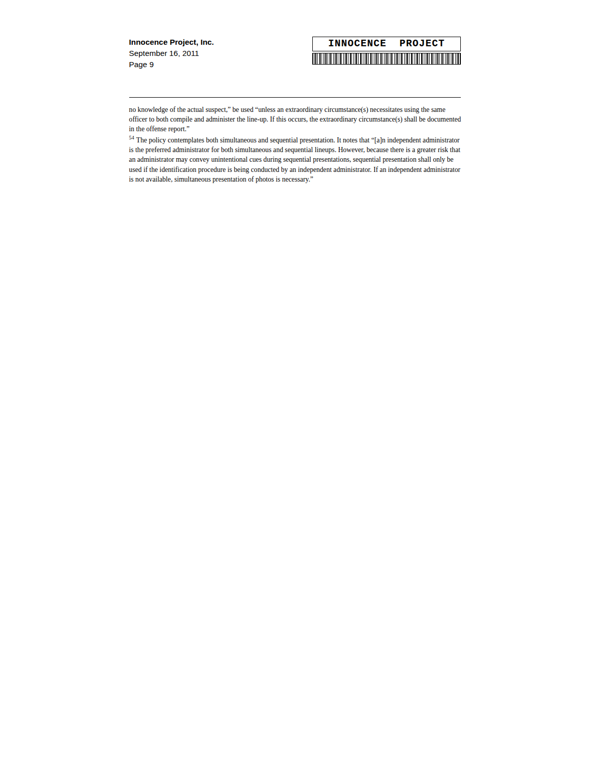Innocence Project, Inc.
September 16, 2011
Page 9
INNOCENCE PROJECT
no knowledge of the actual suspect,” be used “unless an extraordinary circumstance(s) necessitates using the same officer to both compile and administer the line-up. If this occurs, the extraordinary circumstance(s) shall be documented in the offense report.”
54 The policy contemplates both simultaneous and sequential presentation. It notes that “[a]n independent administrator is the preferred administrator for both simultaneous and sequential lineups. However, because there is a greater risk that an administrator may convey unintentional cues during sequential presentations, sequential presentation shall only be used if the identification procedure is being conducted by an independent administrator. If an independent administrator is not available, simultaneous presentation of photos is necessary.”